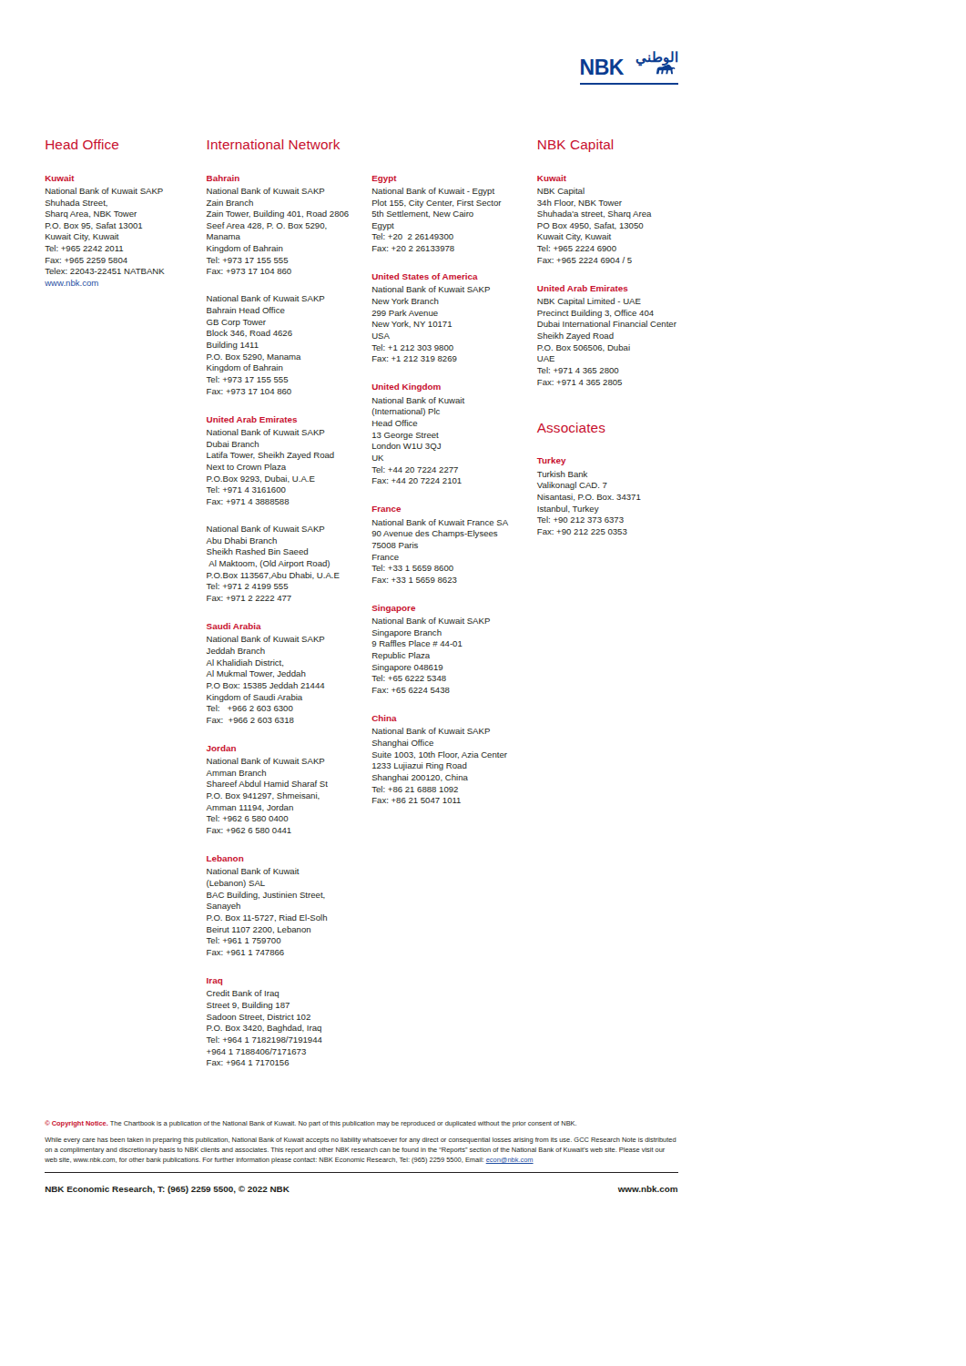الوطني NBK
Head Office
Kuwait
National Bank of Kuwait SAKP
Shuhada Street,
Sharq Area, NBK Tower
P.O. Box 95, Safat 13001
Kuwait City, Kuwait
Tel: +965 2242 2011
Fax: +965 2259 5804
Telex: 22043-22451 NATBANK
www.nbk.com
International Network
Bahrain
National Bank of Kuwait SAKP
Zain Branch
Zain Tower, Building 401, Road 2806
Seef Area 428, P. O. Box 5290, Manama
Kingdom of Bahrain
Tel: +973 17 155 555
Fax: +973 17 104 860
National Bank of Kuwait SAKP
Bahrain Head Office
GB Corp Tower
Block 346, Road 4626
Building 1411
P.O. Box 5290, Manama
Kingdom of Bahrain
Tel: +973 17 155 555
Fax: +973 17 104 860
United Arab Emirates
National Bank of Kuwait SAKP
Dubai Branch
Latifa Tower, Sheikh Zayed Road
Next to Crown Plaza
P.O.Box 9293, Dubai, U.A.E
Tel: +971 4 3161600
Fax: +971 4 3888588
National Bank of Kuwait SAKP
Abu Dhabi Branch
Sheikh Rashed Bin Saeed
Al Maktoom, (Old Airport Road)
P.O.Box 113567,Abu Dhabi, U.A.E
Tel: +971 2 4199 555
Fax: +971 2 2222 477
Saudi Arabia
National Bank of Kuwait SAKP
Jeddah Branch
Al Khalidiah District,
Al Mukmal Tower, Jeddah
P.O Box: 15385 Jeddah 21444
Kingdom of Saudi Arabia
Tel: +966 2 603 6300
Fax: +966 2 603 6318
Jordan
National Bank of Kuwait SAKP
Amman Branch
Shareef Abdul Hamid Sharaf St
P.O. Box 941297, Shmeisani,
Amman 11194, Jordan
Tel: +962 6 580 0400
Fax: +962 6 580 0441
Lebanon
National Bank of Kuwait
(Lebanon) SAL
BAC Building, Justinien Street, Sanayeh
P.O. Box 11-5727, Riad El-Solh
Beirut 1107 2200, Lebanon
Tel: +961 1 759700
Fax: +961 1 747866
Iraq
Credit Bank of Iraq
Street 9, Building 187
Sadoon Street, District 102
P.O. Box 3420, Baghdad, Iraq
Tel: +964 1 7182198/7191944
+964 1 7188406/7171673
Fax: +964 1 7170156
Egypt
National Bank of Kuwait - Egypt
Plot 155, City Center, First Sector
5th Settlement, New Cairo
Egypt
Tel: +20 2 26149300
Fax: +20 2 26133978
United States of America
National Bank of Kuwait SAKP
New York Branch
299 Park Avenue
New York, NY 10171
USA
Tel: +1 212 303 9800
Fax: +1 212 319 8269
United Kingdom
National Bank of Kuwait
(International) Plc
Head Office
13 George Street
London W1U 3QJ
UK
Tel: +44 20 7224 2277
Fax: +44 20 7224 2101
France
National Bank of Kuwait France SA
90 Avenue des Champs-Elysees
75008 Paris
France
Tel: +33 1 5659 8600
Fax: +33 1 5659 8623
Singapore
National Bank of Kuwait SAKP
Singapore Branch
9 Raffles Place # 44-01
Republic Plaza
Singapore 048619
Tel: +65 6222 5348
Fax: +65 6224 5438
China
National Bank of Kuwait SAKP
Shanghai Office
Suite 1003, 10th Floor, Azia Center
1233 Lujiazui Ring Road
Shanghai 200120, China
Tel: +86 21 6888 1092
Fax: +86 21 5047 1011
NBK Capital
Kuwait
NBK Capital
34h Floor, NBK Tower
Shuhada'a street, Sharq Area
PO Box 4950, Safat, 13050
Kuwait City, Kuwait
Tel: +965 2224 6900
Fax: +965 2224 6904 / 5
United Arab Emirates
NBK Capital Limited - UAE
Precinct Building 3, Office 404
Dubai International Financial Center
Sheikh Zayed Road
P.O. Box 506506, Dubai
UAE
Tel: +971 4 365 2800
Fax: +971 4 365 2805
Associates
Turkey
Turkish Bank
Valikonagl CAD. 7
Nisantasi, P.O. Box. 34371
Istanbul, Turkey
Tel: +90 212 373 6373
Fax: +90 212 225 0353
© Copyright Notice. The Chartbook is a publication of the National Bank of Kuwait. No part of this publication may be reproduced or duplicated without the prior consent of NBK.
While every care has been taken in preparing this publication, National Bank of Kuwait accepts no liability whatsoever for any direct or consequential losses arising from its use. GCC Research Note is distributed on a complimentary and discretionary basis to NBK clients and associates. This report and other NBK research can be found in the “Reports” section of the National Bank of Kuwait’s web site. Please visit our web site, www.nbk.com, for other bank publications. For further information please contact: NBK Economic Research, Tel: (965) 2259 5500, Email: econ@nbk.com
NBK Economic Research, T: (965) 2259 5500, © 2022 NBK
www.nbk.com